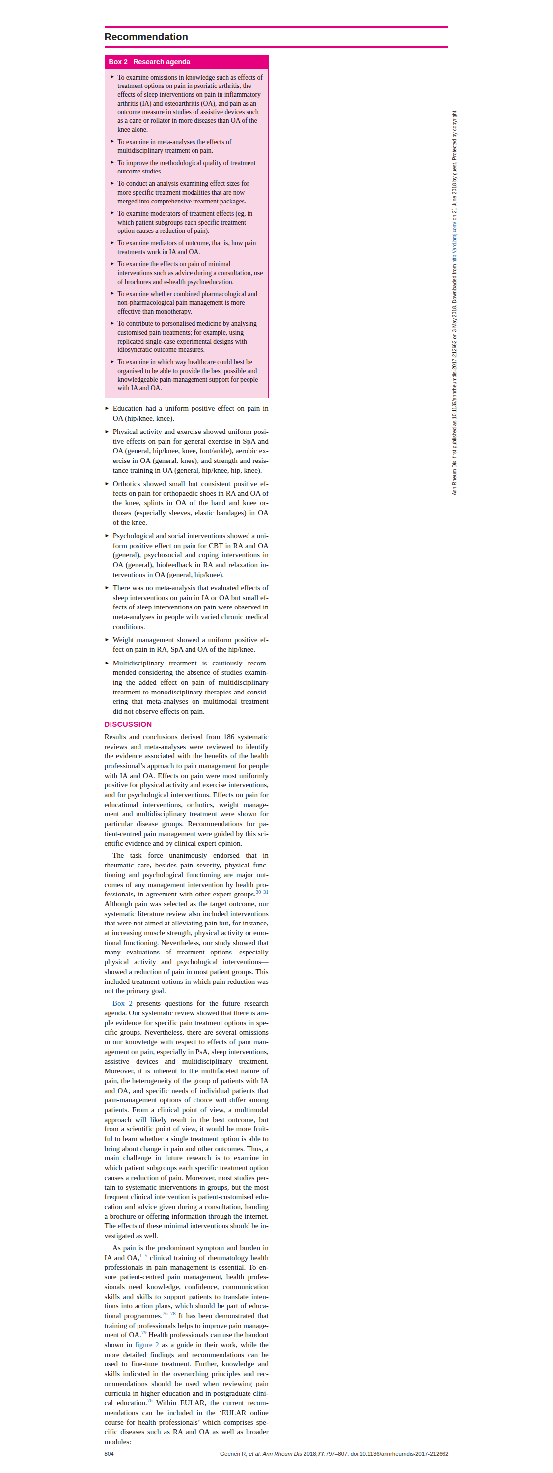Ann Rheum Dis: first published as 10.1136/annrheumdis-2017-212662 on 3 May 2018. Downloaded from http://ard.bmj.com/ on 21 June 2018 by guest. Protected by copyright.
Recommendation
Box 2 Research agenda
To examine omissions in knowledge such as effects of treatment options on pain in psoriatic arthritis, the effects of sleep interventions on pain in inflammatory arthritis (IA) and osteoarthritis (OA), and pain as an outcome measure in studies of assistive devices such as a cane or rollator in more diseases than OA of the knee alone.
To examine in meta-analyses the effects of multidisciplinary treatment on pain.
To improve the methodological quality of treatment outcome studies.
To conduct an analysis examining effect sizes for more specific treatment modalities that are now merged into comprehensive treatment packages.
To examine moderators of treatment effects (eg, in which patient subgroups each specific treatment option causes a reduction of pain).
To examine mediators of outcome, that is, how pain treatments work in IA and OA.
To examine the effects on pain of minimal interventions such as advice during a consultation, use of brochures and e-health psychoeducation.
To examine whether combined pharmacological and non-pharmacological pain management is more effective than monotherapy.
To contribute to personalised medicine by analysing customised pain treatments; for example, using replicated single-case experimental designs with idiosyncratic outcome measures.
To examine in which way healthcare could best be organised to be able to provide the best possible and knowledgeable pain-management support for people with IA and OA.
Education had a uniform positive effect on pain in OA (hip/knee, knee).
Physical activity and exercise showed uniform positive effects on pain for general exercise in SpA and OA (general, hip/knee, knee, foot/ankle), aerobic exercise in OA (general, knee), and strength and resistance training in OA (general, hip/knee, hip, knee).
Orthotics showed small but consistent positive effects on pain for orthopaedic shoes in RA and OA of the knee, splints in OA of the hand and knee orthoses (especially sleeves, elastic bandages) in OA of the knee.
Psychological and social interventions showed a uniform positive effect on pain for CBT in RA and OA (general), psychosocial and coping interventions in OA (general), biofeedback in RA and relaxation interventions in OA (general, hip/knee).
There was no meta-analysis that evaluated effects of sleep interventions on pain in IA or OA but small effects of sleep interventions on pain were observed in meta-analyses in people with varied chronic medical conditions.
Weight management showed a uniform positive effect on pain in RA, SpA and OA of the hip/knee.
Multidisciplinary treatment is cautiously recommended considering the absence of studies examining the added effect on pain of multidisciplinary treatment to monodisciplinary therapies and considering that meta-analyses on multimodal treatment did not observe effects on pain.
Discussion
Results and conclusions derived from 186 systematic reviews and meta-analyses were reviewed to identify the evidence associated with the benefits of the health professional’s approach to pain management for people with IA and OA. Effects on pain were most uniformly positive for physical activity and exercise interventions, and for psychological interventions. Effects on pain for educational interventions, orthotics, weight management and multidisciplinary treatment were shown for particular disease groups. Recommendations for patient-centred pain management were guided by this scientific evidence and by clinical expert opinion.
The task force unanimously endorsed that in rheumatic care, besides pain severity, physical functioning and psychological functioning are major outcomes of any management intervention by health professionals, in agreement with other expert groups.30 31 Although pain was selected as the target outcome, our systematic literature review also included interventions that were not aimed at alleviating pain but, for instance, at increasing muscle strength, physical activity or emotional functioning. Nevertheless, our study showed that many evaluations of treatment options—especially physical activity and psychological interventions—showed a reduction of pain in most patient groups. This included treatment options in which pain reduction was not the primary goal.
Box 2 presents questions for the future research agenda. Our systematic review showed that there is ample evidence for specific pain treatment options in specific groups. Nevertheless, there are several omissions in our knowledge with respect to effects of pain management on pain, especially in PsA, sleep interventions, assistive devices and multidisciplinary treatment. Moreover, it is inherent to the multifaceted nature of pain, the heterogeneity of the group of patients with IA and OA, and specific needs of individual patients that pain-management options of choice will differ among patients. From a clinical point of view, a multimodal approach will likely result in the best outcome, but from a scientific point of view, it would be more fruitful to learn whether a single treatment option is able to bring about change in pain and other outcomes. Thus, a main challenge in future research is to examine in which patient subgroups each specific treatment option causes a reduction of pain. Moreover, most studies pertain to systematic interventions in groups, but the most frequent clinical intervention is patient-customised education and advice given during a consultation, handing a brochure or offering information through the internet. The effects of these minimal interventions should be investigated as well.
As pain is the predominant symptom and burden in IA and OA,1–5 clinical training of rheumatology health professionals in pain management is essential. To ensure patient-centred pain management, health professionals need knowledge, confidence, communication skills and skills to support patients to translate intentions into action plans, which should be part of educational programmes.76–78 It has been demonstrated that training of professionals helps to improve pain management of OA.79 Health professionals can use the handout shown in figure 2 as a guide in their work, while the more detailed findings and recommendations can be used to fine-tune treatment. Further, knowledge and skills indicated in the overarching principles and recommendations should be used when reviewing pain curricula in higher education and in postgraduate clinical education.76 Within EULAR, the current recommendations can be included in the ‘EULAR online course for health professionals’ which comprises specific diseases such as RA and OA as well as broader modules:
804 Geenen R, et al. Ann Rheum Dis 2018;77:797–807. doi:10.1136/annrheumdis-2017-212662